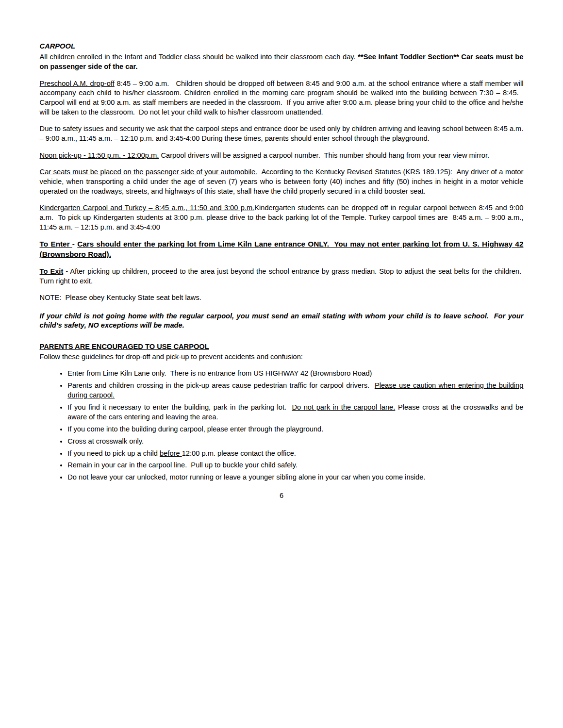CARPOOL
All children enrolled in the Infant and Toddler class should be walked into their classroom each day. **See Infant Toddler Section** Car seats must be on passenger side of the car.
Preschool A.M. drop-off 8:45 – 9:00 a.m. Children should be dropped off between 8:45 and 9:00 a.m. at the school entrance where a staff member will accompany each child to his/her classroom. Children enrolled in the morning care program should be walked into the building between 7:30 – 8:45. Carpool will end at 9:00 a.m. as staff members are needed in the classroom. If you arrive after 9:00 a.m. please bring your child to the office and he/she will be taken to the classroom. Do not let your child walk to his/her classroom unattended.
Due to safety issues and security we ask that the carpool steps and entrance door be used only by children arriving and leaving school between 8:45 a.m. – 9:00 a.m., 11:45 a.m. – 12:10 p.m. and 3:45-4:00 During these times, parents should enter school through the playground.
Noon pick-up - 11:50 p.m. - 12:00p.m. Carpool drivers will be assigned a carpool number. This number should hang from your rear view mirror.
Car seats must be placed on the passenger side of your automobile. According to the Kentucky Revised Statutes (KRS 189.125): Any driver of a motor vehicle, when transporting a child under the age of seven (7) years who is between forty (40) inches and fifty (50) inches in height in a motor vehicle operated on the roadways, streets, and highways of this state, shall have the child properly secured in a child booster seat.
Kindergarten Carpool and Turkey – 8:45 a.m., 11:50 and 3:00 p.m. Kindergarten students can be dropped off in regular carpool between 8:45 and 9:00 a.m. To pick up Kindergarten students at 3:00 p.m. please drive to the back parking lot of the Temple. Turkey carpool times are 8:45 a.m. – 9:00 a.m., 11:45 a.m. – 12:15 p.m. and 3:45-4:00
To Enter - Cars should enter the parking lot from Lime Kiln Lane entrance ONLY. You may not enter parking lot from U. S. Highway 42 (Brownsboro Road).
To Exit - After picking up children, proceed to the area just beyond the school entrance by grass median. Stop to adjust the seat belts for the children. Turn right to exit.
NOTE: Please obey Kentucky State seat belt laws.
If your child is not going home with the regular carpool, you must send an email stating with whom your child is to leave school. For your child’s safety, NO exceptions will be made.
PARENTS ARE ENCOURAGED TO USE CARPOOL
Follow these guidelines for drop-off and pick-up to prevent accidents and confusion:
Enter from Lime Kiln Lane only. There is no entrance from US HIGHWAY 42 (Brownsboro Road)
Parents and children crossing in the pick-up areas cause pedestrian traffic for carpool drivers. Please use caution when entering the building during carpool.
If you find it necessary to enter the building, park in the parking lot. Do not park in the carpool lane. Please cross at the crosswalks and be aware of the cars entering and leaving the area.
If you come into the building during carpool, please enter through the playground.
Cross at crosswalk only.
If you need to pick up a child before 12:00 p.m. please contact the office.
Remain in your car in the carpool line. Pull up to buckle your child safely.
Do not leave your car unlocked, motor running or leave a younger sibling alone in your car when you come inside.
6